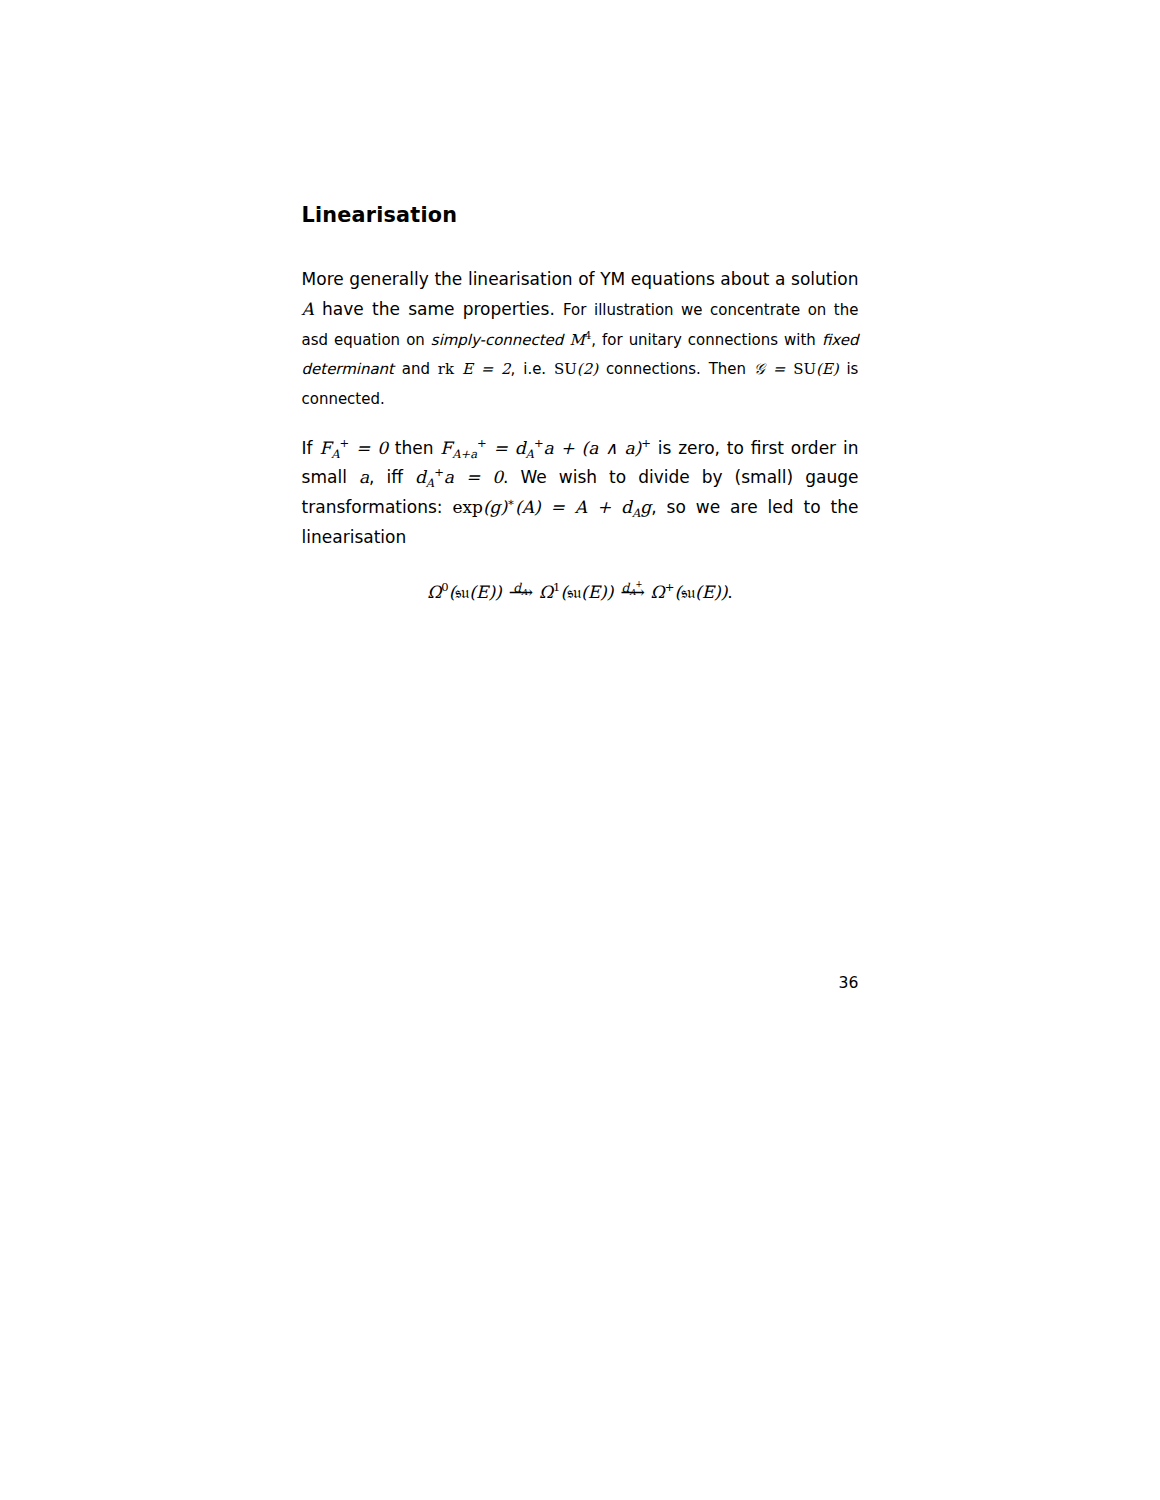Linearisation
More generally the linearisation of YM equations about a solution A have the same properties. For illustration we concentrate on the asd equation on simply-connected M4, for unitary connections with fixed determinant and rk E = 2, i.e. SU(2) connections. Then 𝒢 = SU(E) is connected.
If FA+ = 0 then FA+a+ = dA+a + (a ∧ a)+ is zero, to first order in small a, iff dA+a = 0. We wish to divide by (small) gauge transformations: exp(g)∗(A) = A + dAg, so we are led to the linearisation
Ω0(𝔰𝔲(E)) dA⟶Ω1(𝔰𝔲(E)) dA+⟶Ω+(𝔰𝔲(E)).
36